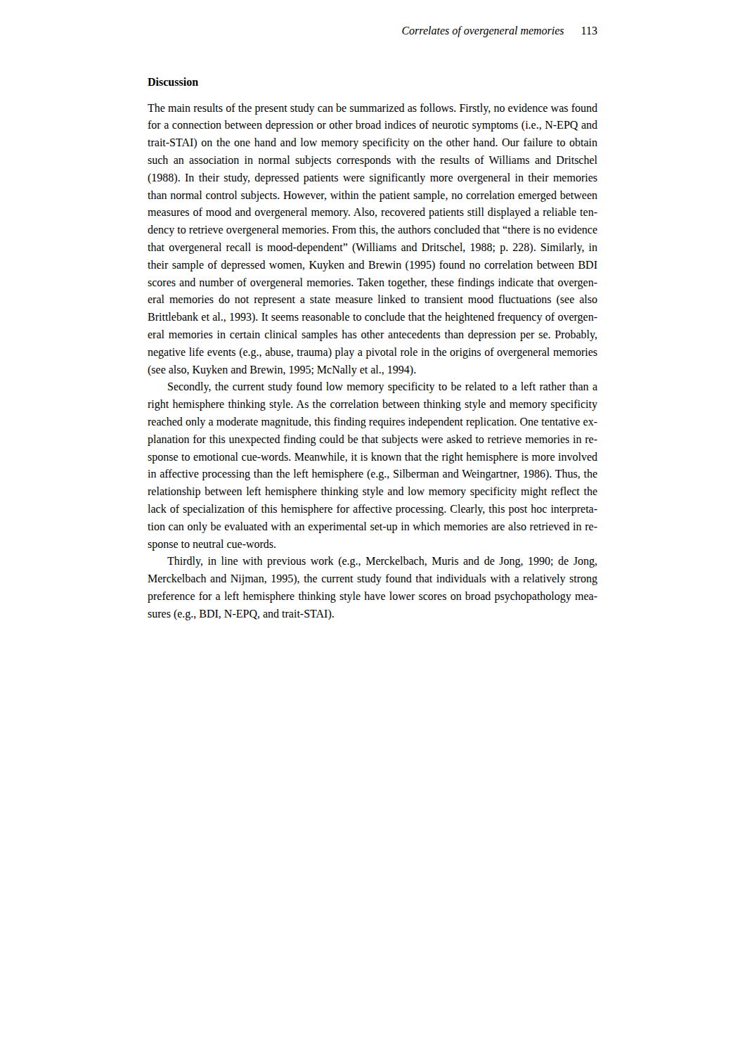Correlates of overgeneral memories 113
Discussion
The main results of the present study can be summarized as follows. Firstly, no evidence was found for a connection between depression or other broad indices of neurotic symptoms (i.e., N-EPQ and trait-STAI) on the one hand and low memory specificity on the other hand. Our failure to obtain such an association in normal subjects corresponds with the results of Williams and Dritschel (1988). In their study, depressed patients were significantly more overgeneral in their memories than normal control subjects. However, within the patient sample, no correlation emerged between measures of mood and overgeneral memory. Also, recovered patients still displayed a reliable tendency to retrieve overgeneral memories. From this, the authors concluded that “there is no evidence that overgeneral recall is mood-dependent” (Williams and Dritschel, 1988; p. 228). Similarly, in their sample of depressed women, Kuyken and Brewin (1995) found no correlation between BDI scores and number of overgeneral memories. Taken together, these findings indicate that overgeneral memories do not represent a state measure linked to transient mood fluctuations (see also Brittlebank et al., 1993). It seems reasonable to conclude that the heightened frequency of overgeneral memories in certain clinical samples has other antecedents than depression per se. Probably, negative life events (e.g., abuse, trauma) play a pivotal role in the origins of overgeneral memories (see also, Kuyken and Brewin, 1995; McNally et al., 1994).
Secondly, the current study found low memory specificity to be related to a left rather than a right hemisphere thinking style. As the correlation between thinking style and memory specificity reached only a moderate magnitude, this finding requires independent replication. One tentative explanation for this unexpected finding could be that subjects were asked to retrieve memories in response to emotional cue-words. Meanwhile, it is known that the right hemisphere is more involved in affective processing than the left hemisphere (e.g., Silberman and Weingartner, 1986). Thus, the relationship between left hemisphere thinking style and low memory specificity might reflect the lack of specialization of this hemisphere for affective processing. Clearly, this post hoc interpretation can only be evaluated with an experimental set-up in which memories are also retrieved in response to neutral cue-words.
Thirdly, in line with previous work (e.g., Merckelbach, Muris and de Jong, 1990; de Jong, Merckelbach and Nijman, 1995), the current study found that individuals with a relatively strong preference for a left hemisphere thinking style have lower scores on broad psychopathology measures (e.g., BDI, N-EPQ, and trait-STAI).